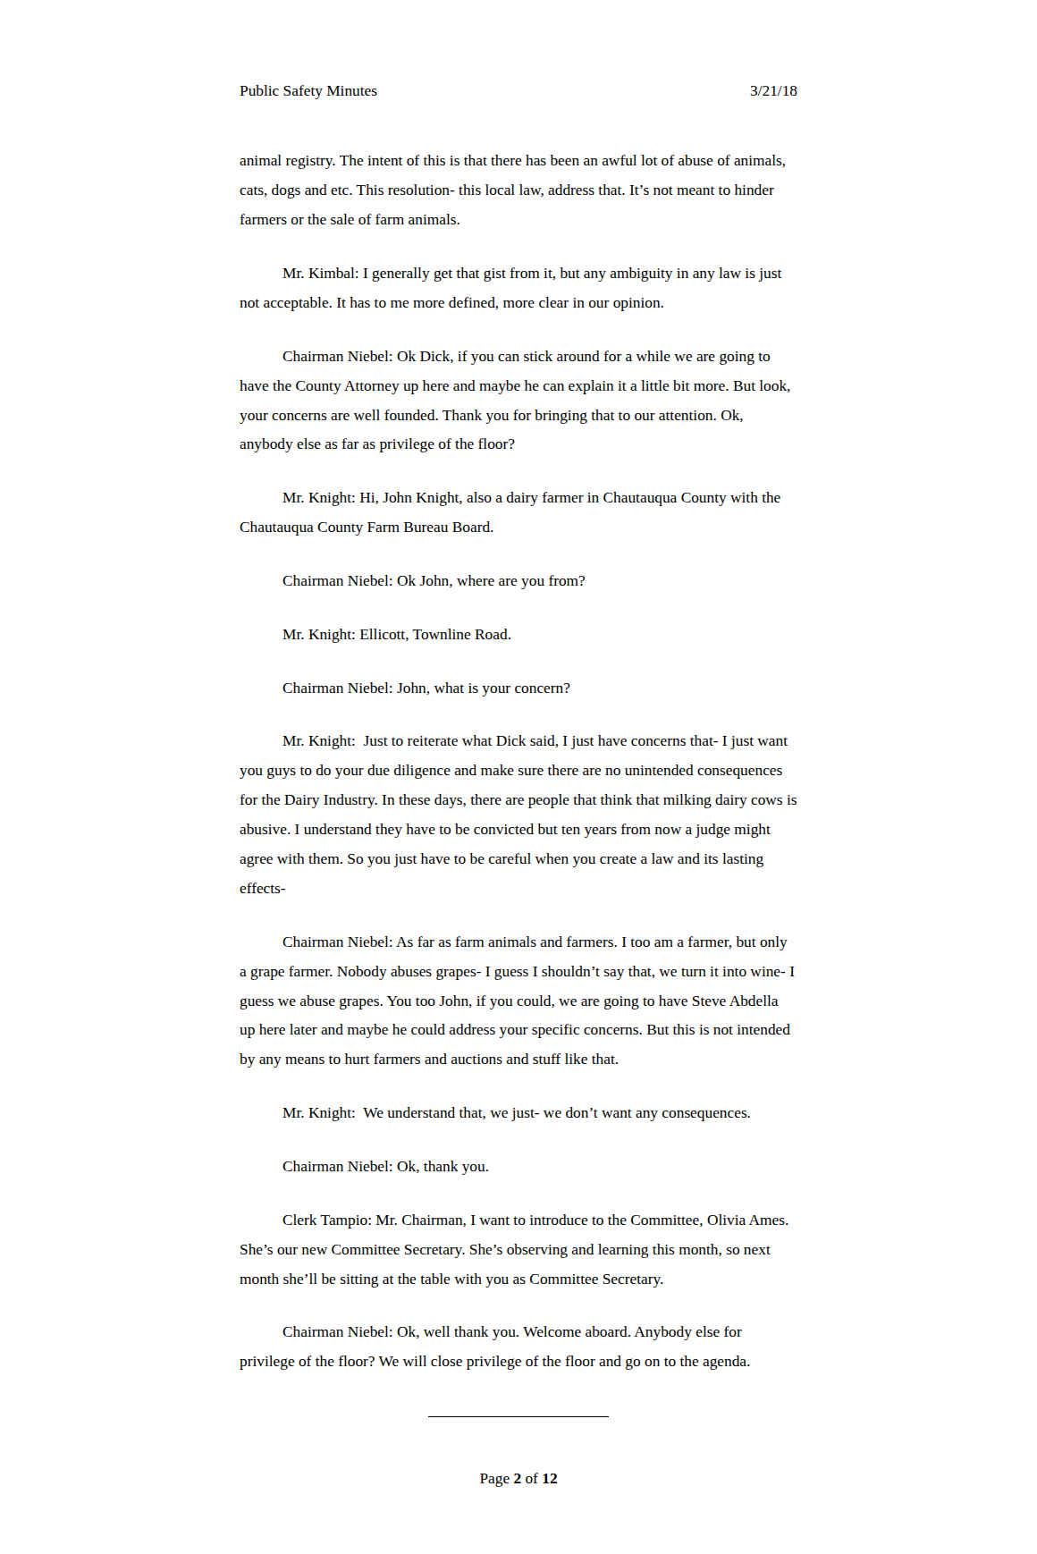Public Safety Minutes
3/21/18
animal registry. The intent of this is that there has been an awful lot of abuse of animals, cats, dogs and etc. This resolution- this local law, address that. It’s not meant to hinder farmers or the sale of farm animals.
Mr. Kimbal: I generally get that gist from it, but any ambiguity in any law is just not acceptable. It has to me more defined, more clear in our opinion.
Chairman Niebel: Ok Dick, if you can stick around for a while we are going to have the County Attorney up here and maybe he can explain it a little bit more. But look, your concerns are well founded. Thank you for bringing that to our attention. Ok, anybody else as far as privilege of the floor?
Mr. Knight: Hi, John Knight, also a dairy farmer in Chautauqua County with the Chautauqua County Farm Bureau Board.
Chairman Niebel: Ok John, where are you from?
Mr. Knight: Ellicott, Townline Road.
Chairman Niebel: John, what is your concern?
Mr. Knight: Just to reiterate what Dick said, I just have concerns that- I just want you guys to do your due diligence and make sure there are no unintended consequences for the Dairy Industry. In these days, there are people that think that milking dairy cows is abusive. I understand they have to be convicted but ten years from now a judge might agree with them. So you just have to be careful when you create a law and its lasting effects-
Chairman Niebel: As far as farm animals and farmers. I too am a farmer, but only a grape farmer. Nobody abuses grapes- I guess I shouldn’t say that, we turn it into wine- I guess we abuse grapes. You too John, if you could, we are going to have Steve Abdella up here later and maybe he could address your specific concerns. But this is not intended by any means to hurt farmers and auctions and stuff like that.
Mr. Knight: We understand that, we just- we don’t want any consequences.
Chairman Niebel: Ok, thank you.
Clerk Tampio: Mr. Chairman, I want to introduce to the Committee, Olivia Ames. She’s our new Committee Secretary. She’s observing and learning this month, so next month she’ll be sitting at the table with you as Committee Secretary.
Chairman Niebel: Ok, well thank you. Welcome aboard. Anybody else for privilege of the floor? We will close privilege of the floor and go on to the agenda.
Page 2 of 12